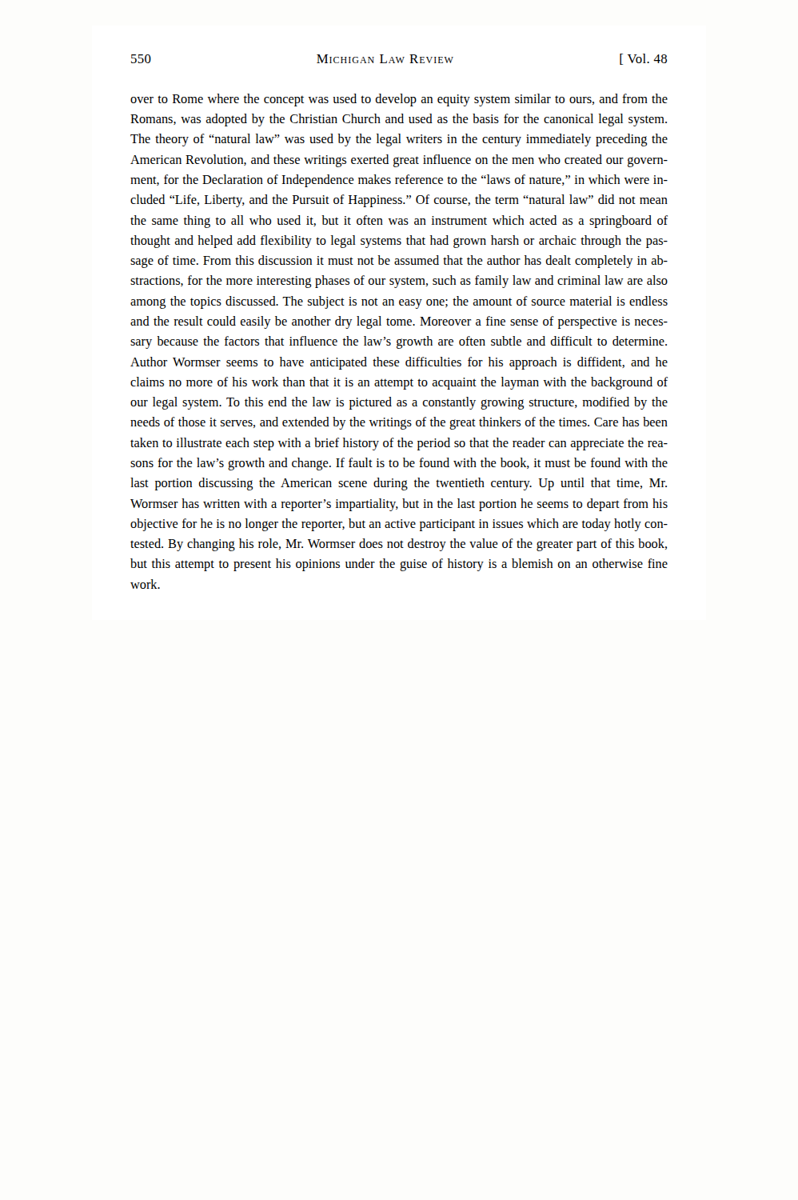550 Michigan Law Review [ Vol. 48
over to Rome where the concept was used to develop an equity system similar to ours, and from the Romans, was adopted by the Christian Church and used as the basis for the canonical legal system. The theory of “natural law” was used by the legal writers in the century immediately preceding the American Revolution, and these writings exerted great influence on the men who created our government, for the Declaration of Independence makes reference to the “laws of nature,” in which were included “Life, Liberty, and the Pursuit of Happiness.” Of course, the term “natural law” did not mean the same thing to all who used it, but it often was an instrument which acted as a springboard of thought and helped add flexibility to legal systems that had grown harsh or archaic through the passage of time. From this discussion it must not be assumed that the author has dealt completely in abstractions, for the more interesting phases of our system, such as family law and criminal law are also among the topics discussed. The subject is not an easy one; the amount of source material is endless and the result could easily be another dry legal tome. Moreover a fine sense of perspective is necessary because the factors that influence the law’s growth are often subtle and difficult to determine. Author Wormser seems to have anticipated these difficulties for his approach is diffident, and he claims no more of his work than that it is an attempt to acquaint the layman with the background of our legal system. To this end the law is pictured as a constantly growing structure, modified by the needs of those it serves, and extended by the writings of the great thinkers of the times. Care has been taken to illustrate each step with a brief history of the period so that the reader can appreciate the reasons for the law’s growth and change. If fault is to be found with the book, it must be found with the last portion discussing the American scene during the twentieth century. Up until that time, Mr. Wormser has written with a reporter’s impartiality, but in the last portion he seems to depart from his objective for he is no longer the reporter, but an active participant in issues which are today hotly contested. By changing his role, Mr. Wormser does not destroy the value of the greater part of this book, but this attempt to present his opinions under the guise of history is a blemish on an otherwise fine work.